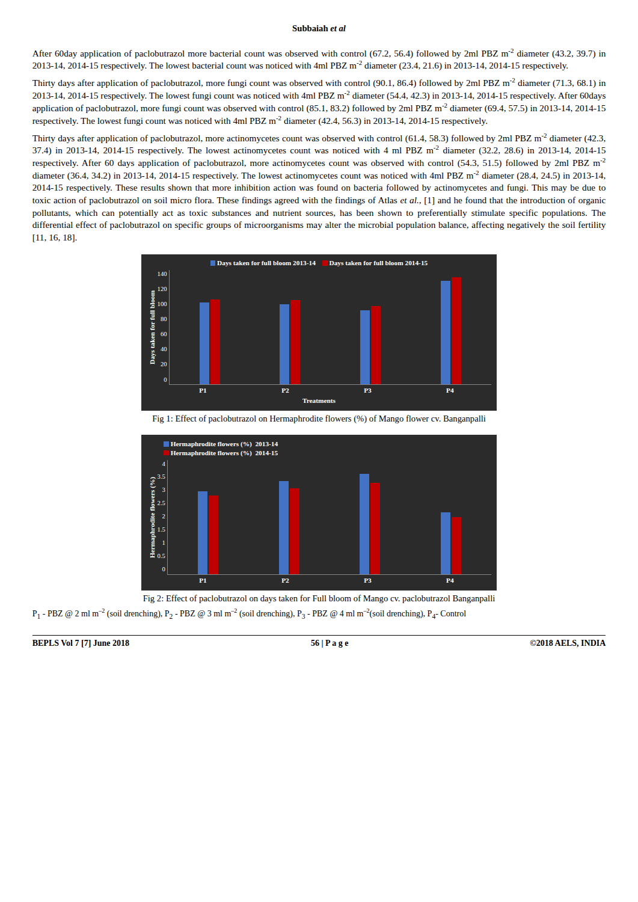Subbaiah et al
After 60day application of paclobutrazol more bacterial count was observed with control (67.2, 56.4) followed by 2ml PBZ m-2 diameter (43.2, 39.7) in 2013-14, 2014-15 respectively. The lowest bacterial count was noticed with 4ml PBZ m-2 diameter (23.4, 21.6) in 2013-14, 2014-15 respectively.
Thirty days after application of paclobutrazol, more fungi count was observed with control (90.1, 86.4) followed by 2ml PBZ m-2 diameter (71.3, 68.1) in 2013-14, 2014-15 respectively. The lowest fungi count was noticed with 4ml PBZ m-2 diameter (54.4, 42.3) in 2013-14, 2014-15 respectively. After 60days application of paclobutrazol, more fungi count was observed with control (85.1, 83.2) followed by 2ml PBZ m-2 diameter (69.4, 57.5) in 2013-14, 2014-15 respectively. The lowest fungi count was noticed with 4ml PBZ m-2 diameter (42.4, 56.3) in 2013-14, 2014-15 respectively.
Thirty days after application of paclobutrazol, more actinomycetes count was observed with control (61.4, 58.3) followed by 2ml PBZ m-2 diameter (42.3, 37.4) in 2013-14, 2014-15 respectively. The lowest actinomycetes count was noticed with 4 ml PBZ m-2 diameter (32.2, 28.6) in 2013-14, 2014-15 respectively. After 60 days application of paclobutrazol, more actinomycetes count was observed with control (54.3, 51.5) followed by 2ml PBZ m-2 diameter (36.4, 34.2) in 2013-14, 2014-15 respectively. The lowest actinomycetes count was noticed with 4ml PBZ m-2 diameter (28.4, 24.5) in 2013-14, 2014-15 respectively. These results shown that more inhibition action was found on bacteria followed by actinomycetes and fungi. This may be due to toxic action of paclobutrazol on soil micro flora. These findings agreed with the findings of Atlas et al., [1] and he found that the introduction of organic pollutants, which can potentially act as toxic substances and nutrient sources, has been shown to preferentially stimulate specific populations. The differential effect of paclobutrazol on specific groups of microorganisms may alter the microbial population balance, affecting negatively the soil fertility [11, 16, 18].
Days taken for full bloom 2013-14 Days taken for full bloom 2014-15
Days taken for full bloom
140120100806040200
P1 P2 P3 P4
Treatments
Fig 1: Effect of paclobutrazol on Hermaphrodite flowers (%) of Mango flower cv. Banganpalli
Hermaphrodite flowers (%) 2013-14
Hermaphrodite flowers (%) 2014-15
Hermaphrodite flowers (%)
43.532.521.510.50
P1 P2 P3 P4
Fig 2: Effect of paclobutrazol on days taken for Full bloom of Mango cv. paclobutrazol Banganpalli
P1 - PBZ @ 2 ml m–2 (soil drenching), P2 - PBZ @ 3 ml m–2 (soil drenching), P3 - PBZ @ 4 ml m–2(soil drenching), P4- Control
BEPLS Vol 7 [7] June 2018 56 | P a g e ©2018 AELS, INDIA